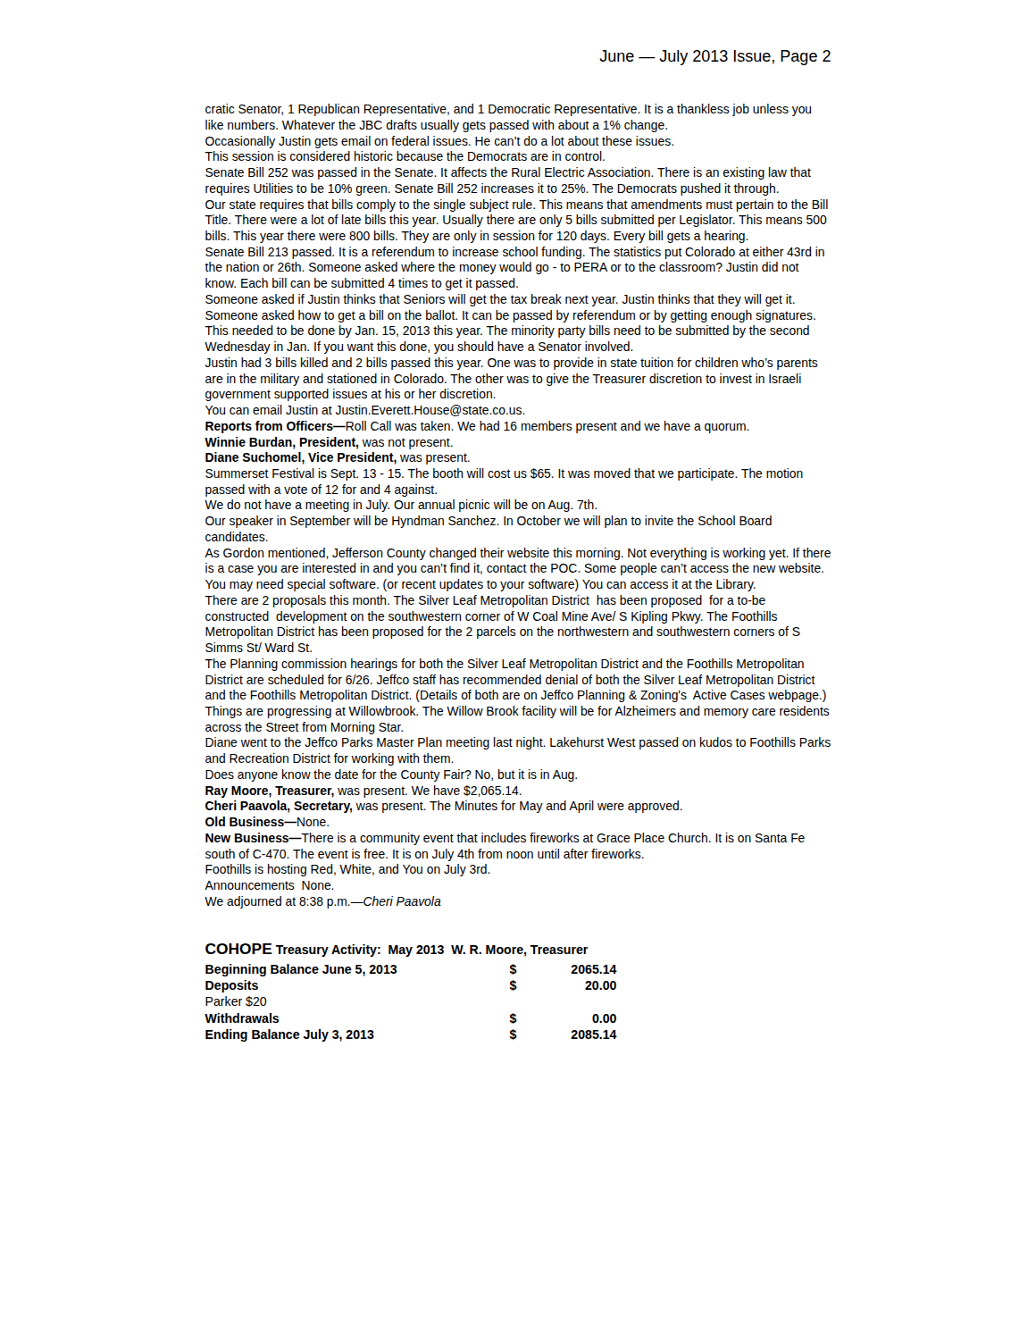June — July 2013 Issue, Page 2
cratic Senator, 1 Republican Representative, and 1 Democratic Representative. It is a thankless job unless you like numbers. Whatever the JBC drafts usually gets passed with about a 1% change.
Occasionally Justin gets email on federal issues. He can’t do a lot about these issues.
This session is considered historic because the Democrats are in control.
Senate Bill 252 was passed in the Senate. It affects the Rural Electric Association. There is an existing law that requires Utilities to be 10% green. Senate Bill 252 increases it to 25%. The Democrats pushed it through.
Our state requires that bills comply to the single subject rule. This means that amendments must pertain to the Bill Title. There were a lot of late bills this year. Usually there are only 5 bills submitted per Legislator. This means 500 bills. This year there were 800 bills. They are only in session for 120 days. Every bill gets a hearing.
Senate Bill 213 passed. It is a referendum to increase school funding. The statistics put Colorado at either 43rd in the nation or 26th. Someone asked where the money would go - to PERA or to the classroom? Justin did not know. Each bill can be submitted 4 times to get it passed.
Someone asked if Justin thinks that Seniors will get the tax break next year. Justin thinks that they will get it.
Someone asked how to get a bill on the ballot. It can be passed by referendum or by getting enough signatures. This needed to be done by Jan. 15, 2013 this year. The minority party bills need to be submitted by the second Wednesday in Jan. If you want this done, you should have a Senator involved.
Justin had 3 bills killed and 2 bills passed this year. One was to provide in state tuition for children who’s parents are in the military and stationed in Colorado. The other was to give the Treasurer discretion to invest in Israeli government supported issues at his or her discretion.
You can email Justin at Justin.Everett.House@state.co.us.
Reports from Officers—Roll Call was taken. We had 16 members present and we have a quorum.
Winnie Burdan, President, was not present.
Diane Suchomel, Vice President, was present.
Summerset Festival is Sept. 13 - 15. The booth will cost us $65. It was moved that we participate. The motion passed with a vote of 12 for and 4 against.
We do not have a meeting in July. Our annual picnic will be on Aug. 7th.
Our speaker in September will be Hyndman Sanchez. In October we will plan to invite the School Board candidates.
As Gordon mentioned, Jefferson County changed their website this morning. Not everything is working yet. If there is a case you are interested in and you can’t find it, contact the POC. Some people can’t access the new website. You may need special software. (or recent updates to your software) You can access it at the Library.
There are 2 proposals this month. The Silver Leaf Metropolitan District has been proposed for a to-be constructed development on the southwestern corner of W Coal Mine Ave/ S Kipling Pkwy. The Foothills Metropolitan District has been proposed for the 2 parcels on the northwestern and southwestern corners of S Simms St/ Ward St.
The Planning commission hearings for both the Silver Leaf Metropolitan District and the Foothills Metropolitan District are scheduled for 6/26. Jeffco staff has recommended denial of both the Silver Leaf Metropolitan District and the Foothills Metropolitan District. (Details of both are on Jeffco Planning & Zoning's Active Cases webpage.)
Things are progressing at Willowbrook. The Willow Brook facility will be for Alzheimers and memory care residents across the Street from Morning Star.
Diane went to the Jeffco Parks Master Plan meeting last night. Lakehurst West passed on kudos to Foothills Parks and Recreation District for working with them.
Does anyone know the date for the County Fair? No, but it is in Aug.
Ray Moore, Treasurer, was present. We have $2,065.14.
Cheri Paavola, Secretary, was present. The Minutes for May and April were approved.
Old Business—None.
New Business—There is a community event that includes fireworks at Grace Place Church. It is on Santa Fe south of C-470. The event is free. It is on July 4th from noon until after fireworks.
Foothills is hosting Red, White, and You on July 3rd.
Announcements None.
We adjourned at 8:38 p.m.—Cheri Paavola
COHOPE Treasury Activity: May 2013 W. R. Moore, Treasurer
| Beginning Balance June 5, 2013 | $ | 2065.14 |
| Deposits | $ | 20.00 |
| Parker $20 | | |
| Withdrawals | $ | 0.00 |
| Ending Balance July 3, 2013 | $ | 2085.14 |